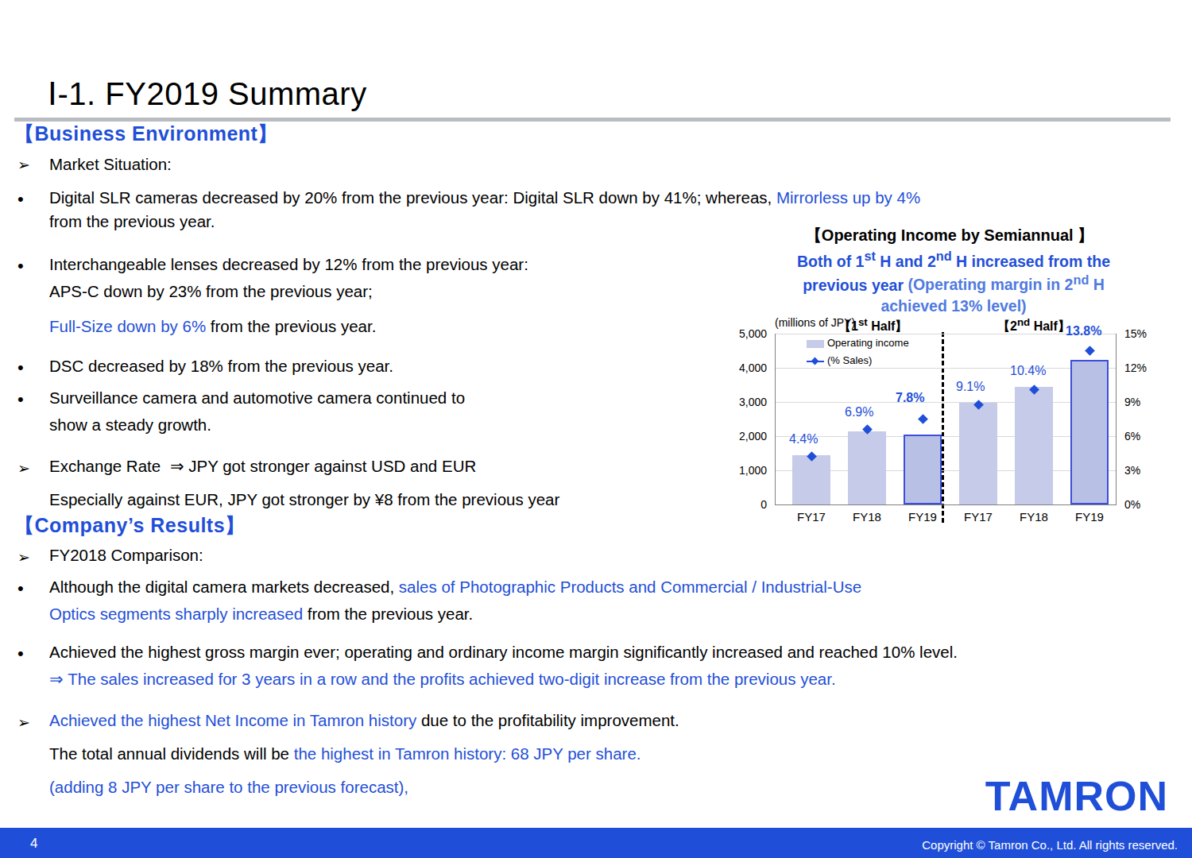Ⅰ-1. FY2019 Summary
【Business Environment】
➢
Market Situation:
•
Digital SLR cameras decreased by 20% from the previous year: Digital SLR down by 41%; whereas, Mirrorless up by 4%
from the previous year.
•
Interchangeable lenses decreased by 12% from the previous year:
APS-C down by 23% from the previous year;
Full-Size down by 6% from the previous year.
•
DSC decreased by 18% from the previous year.
•
Surveillance camera and automotive camera continued to
show a steady growth.
➢
Exchange Rate ⇒ JPY got stronger against USD and EUR
Especially against EUR, JPY got stronger by ¥8 from the previous year
【Company’s Results】
➢
FY2018 Comparison:
•
Although the digital camera markets decreased, sales of Photographic Products and Commercial / Industrial-Use
Optics segments sharply increased from the previous year.
•
Achieved the highest gross margin ever; operating and ordinary income margin significantly increased and reached 10% level.
⇒ The sales increased for 3 years in a row and the profits achieved two-digit increase from the previous year.
➢
Achieved the highest Net Income in Tamron history due to the profitability improvement.
The total annual dividends will be the highest in Tamron history: 68 JPY per share.
(adding 8 JPY per share to the previous forecast),
【Operating Income by Semiannual 】
Both of 1st H and 2nd H increased from the
previous year (Operating margin in 2nd H
achieved 13% level)
(millions of JPY)
【1st Half】
【2nd Half】
5,000
4,000
3,000
2,000
1,000
0
15%
12%
9%
6%
3%
0%
4.4%
6.9%
7.8%
9.1%
10.4%
13.8%
FY17
FY18
FY19
FY17
FY18
FY19
Operating income
(% Sales)
TAMRON
4
Copyright © Tamron Co., Ltd. All rights reserved.